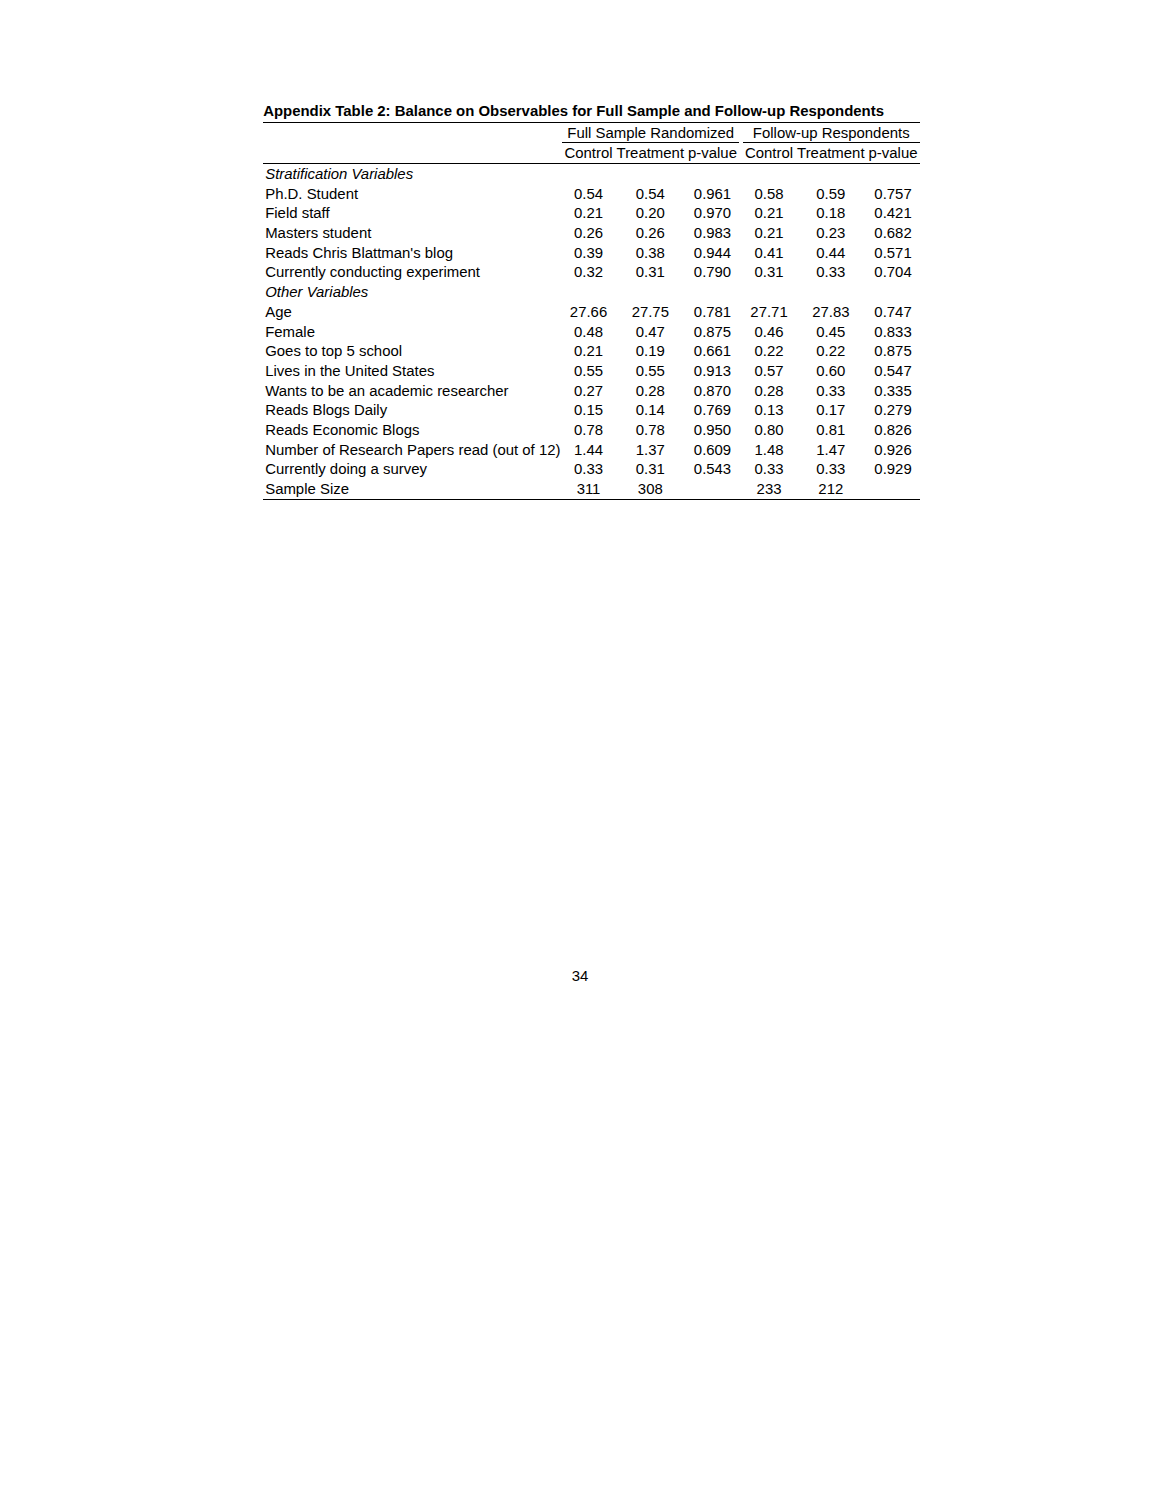Appendix Table 2: Balance on Observables for Full Sample and Follow-up Respondents
| | Full Sample Randomized | | Follow-up Respondents |
| --- | --- | --- | --- |
| | Control | Treatment | p-value | | Control | Treatment | p-value |
| Stratification Variables | | | | | | | |
| Ph.D. Student | 0.54 | 0.54 | 0.961 | | 0.58 | 0.59 | 0.757 |
| Field staff | 0.21 | 0.20 | 0.970 | | 0.21 | 0.18 | 0.421 |
| Masters student | 0.26 | 0.26 | 0.983 | | 0.21 | 0.23 | 0.682 |
| Reads Chris Blattman's blog | 0.39 | 0.38 | 0.944 | | 0.41 | 0.44 | 0.571 |
| Currently conducting experiment | 0.32 | 0.31 | 0.790 | | 0.31 | 0.33 | 0.704 |
| Other Variables | | | | | | | |
| Age | 27.66 | 27.75 | 0.781 | | 27.71 | 27.83 | 0.747 |
| Female | 0.48 | 0.47 | 0.875 | | 0.46 | 0.45 | 0.833 |
| Goes to top 5 school | 0.21 | 0.19 | 0.661 | | 0.22 | 0.22 | 0.875 |
| Lives in the United States | 0.55 | 0.55 | 0.913 | | 0.57 | 0.60 | 0.547 |
| Wants to be an academic researcher | 0.27 | 0.28 | 0.870 | | 0.28 | 0.33 | 0.335 |
| Reads Blogs Daily | 0.15 | 0.14 | 0.769 | | 0.13 | 0.17 | 0.279 |
| Reads Economic Blogs | 0.78 | 0.78 | 0.950 | | 0.80 | 0.81 | 0.826 |
| Number of Research Papers read (out of 12) | 1.44 | 1.37 | 0.609 | | 1.48 | 1.47 | 0.926 |
| Currently doing a survey | 0.33 | 0.31 | 0.543 | | 0.33 | 0.33 | 0.929 |
| Sample Size | 311 | 308 | | | 233 | 212 | |
34